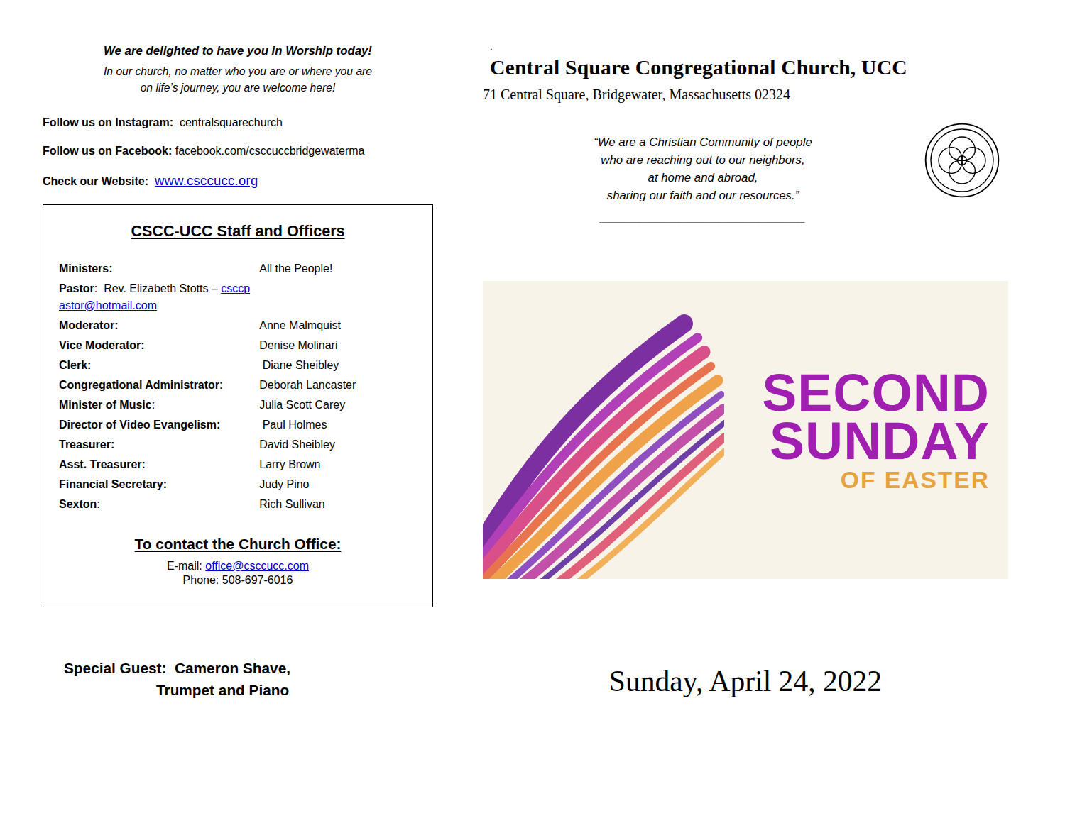We are delighted to have you in Worship today! In our church, no matter who you are or where you are
on life’s journey, you are welcome here!
Follow us on Instagram: centralsquarechurch
Follow us on Facebook: facebook.com/csccuccbridgewaterma
Check our Website: www.csccucc.org
CSCC-UCC Staff and Officers
| Ministers: | All the People! |
| Pastor : Rev. Elizabeth Stotts – csccpastor@hotmail.com | |
| Moderator: | Anne Malmquist |
| Vice Moderator: | Denise Molinari |
| Clerk: | Diane Sheibley |
| Congregational Administrator : | Deborah Lancaster |
| Minister of Music : | Julia Scott Carey |
| Director of Video Evangelism: | Paul Holmes |
| Treasurer: | David Sheibley |
| Asst. Treasurer: | Larry Brown |
| Financial Secretary: | Judy Pino |
| Sexton : | Rich Sullivan |
To contact the Church Office:
E-mail: office@csccucc.com
Phone: 508-697-6016
Special Guest: Cameron Shave, Trumpet and Piano
.
Central Square Congregational Church, UCC
71 Central Square, Bridgewater, Massachusetts 02324
“We are a Christian Community of people
who are reaching out to our neighbors,
at home and abroad,
sharing our faith and our resources.” _______________________________
SECOND SUNDAY OF EASTER
Sunday, April 24, 2022